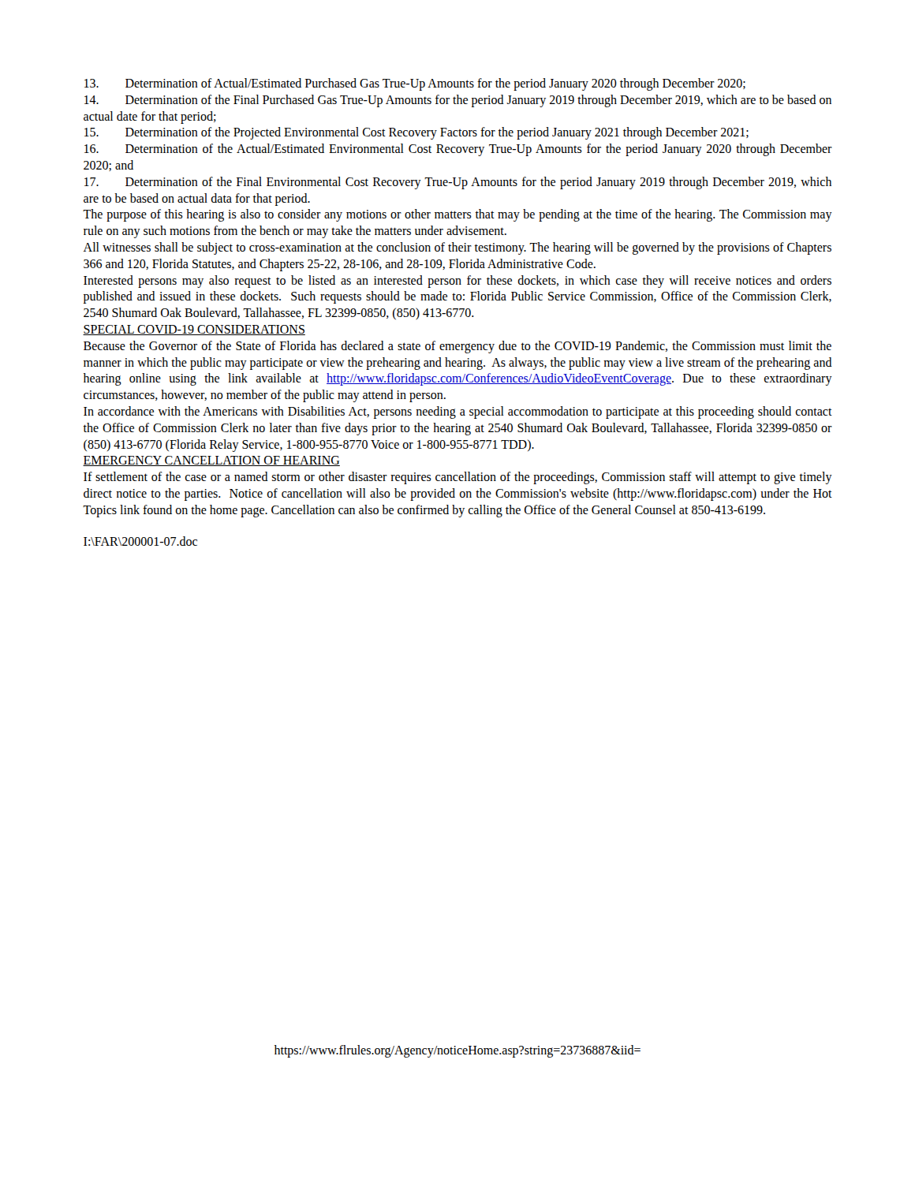13. Determination of Actual/Estimated Purchased Gas True-Up Amounts for the period January 2020 through December 2020;
14. Determination of the Final Purchased Gas True-Up Amounts for the period January 2019 through December 2019, which are to be based on actual date for that period;
15. Determination of the Projected Environmental Cost Recovery Factors for the period January 2021 through December 2021;
16. Determination of the Actual/Estimated Environmental Cost Recovery True-Up Amounts for the period January 2020 through December 2020; and
17. Determination of the Final Environmental Cost Recovery True-Up Amounts for the period January 2019 through December 2019, which are to be based on actual data for that period.
The purpose of this hearing is also to consider any motions or other matters that may be pending at the time of the hearing. The Commission may rule on any such motions from the bench or may take the matters under advisement.
All witnesses shall be subject to cross-examination at the conclusion of their testimony. The hearing will be governed by the provisions of Chapters 366 and 120, Florida Statutes, and Chapters 25-22, 28-106, and 28-109, Florida Administrative Code.
Interested persons may also request to be listed as an interested person for these dockets, in which case they will receive notices and orders published and issued in these dockets. Such requests should be made to: Florida Public Service Commission, Office of the Commission Clerk, 2540 Shumard Oak Boulevard, Tallahassee, FL 32399-0850, (850) 413-6770.
SPECIAL COVID-19 CONSIDERATIONS
Because the Governor of the State of Florida has declared a state of emergency due to the COVID-19 Pandemic, the Commission must limit the manner in which the public may participate or view the prehearing and hearing. As always, the public may view a live stream of the prehearing and hearing online using the link available at http://www.floridapsc.com/Conferences/AudioVideoEventCoverage. Due to these extraordinary circumstances, however, no member of the public may attend in person.
In accordance with the Americans with Disabilities Act, persons needing a special accommodation to participate at this proceeding should contact the Office of Commission Clerk no later than five days prior to the hearing at 2540 Shumard Oak Boulevard, Tallahassee, Florida 32399-0850 or (850) 413-6770 (Florida Relay Service, 1-800-955-8770 Voice or 1-800-955-8771 TDD).
EMERGENCY CANCELLATION OF HEARING
If settlement of the case or a named storm or other disaster requires cancellation of the proceedings, Commission staff will attempt to give timely direct notice to the parties. Notice of cancellation will also be provided on the Commission's website (http://www.floridapsc.com) under the Hot Topics link found on the home page. Cancellation can also be confirmed by calling the Office of the General Counsel at 850-413-6199.
I:\FAR\200001-07.doc
https://www.flrules.org/Agency/noticeHome.asp?string=23736887&iid=